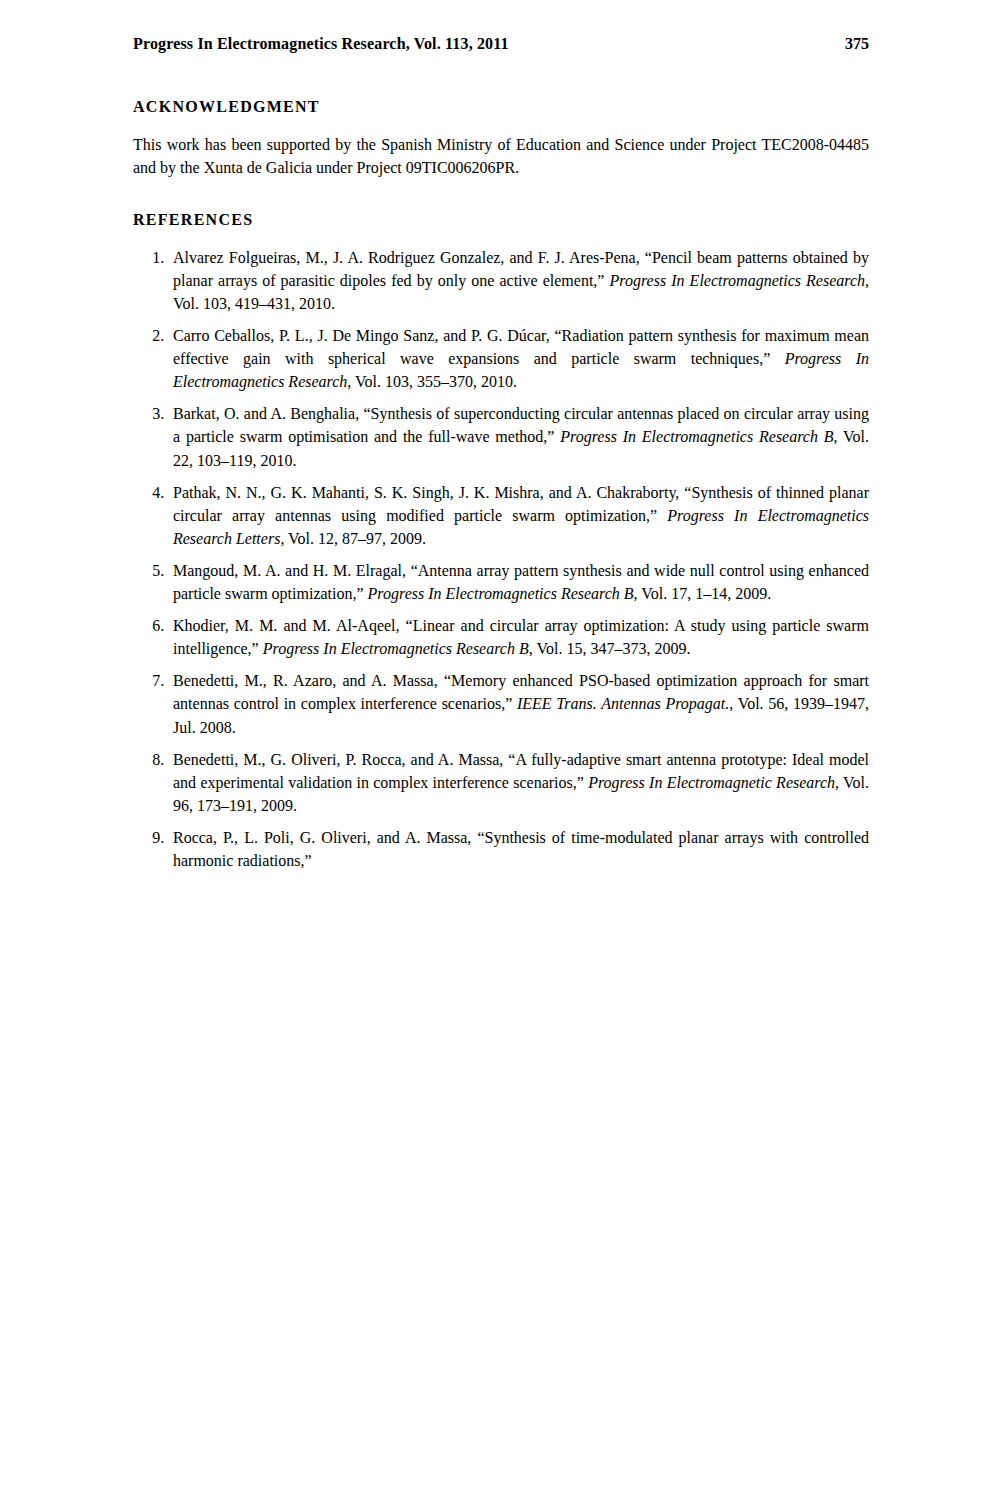Progress In Electromagnetics Research, Vol. 113, 2011 375
ACKNOWLEDGMENT
This work has been supported by the Spanish Ministry of Education and Science under Project TEC2008-04485 and by the Xunta de Galicia under Project 09TIC006206PR.
REFERENCES
Alvarez Folgueiras, M., J. A. Rodriguez Gonzalez, and F. J. Ares-Pena, “Pencil beam patterns obtained by planar arrays of parasitic dipoles fed by only one active element,” Progress In Electromagnetics Research, Vol. 103, 419–431, 2010.
Carro Ceballos, P. L., J. De Mingo Sanz, and P. G. Dúcar, “Radiation pattern synthesis for maximum mean effective gain with spherical wave expansions and particle swarm techniques,” Progress In Electromagnetics Research, Vol. 103, 355–370, 2010.
Barkat, O. and A. Benghalia, “Synthesis of superconducting circular antennas placed on circular array using a particle swarm optimisation and the full-wave method,” Progress In Electromagnetics Research B, Vol. 22, 103–119, 2010.
Pathak, N. N., G. K. Mahanti, S. K. Singh, J. K. Mishra, and A. Chakraborty, “Synthesis of thinned planar circular array antennas using modified particle swarm optimization,” Progress In Electromagnetics Research Letters, Vol. 12, 87–97, 2009.
Mangoud, M. A. and H. M. Elragal, “Antenna array pattern synthesis and wide null control using enhanced particle swarm optimization,” Progress In Electromagnetics Research B, Vol. 17, 1–14, 2009.
Khodier, M. M. and M. Al-Aqeel, “Linear and circular array optimization: A study using particle swarm intelligence,” Progress In Electromagnetics Research B, Vol. 15, 347–373, 2009.
Benedetti, M., R. Azaro, and A. Massa, “Memory enhanced PSO-based optimization approach for smart antennas control in complex interference scenarios,” IEEE Trans. Antennas Propagat., Vol. 56, 1939–1947, Jul. 2008.
Benedetti, M., G. Oliveri, P. Rocca, and A. Massa, “A fully-adaptive smart antenna prototype: Ideal model and experimental validation in complex interference scenarios,” Progress In Electromagnetic Research, Vol. 96, 173–191, 2009.
Rocca, P., L. Poli, G. Oliveri, and A. Massa, “Synthesis of time-modulated planar arrays with controlled harmonic radiations,”